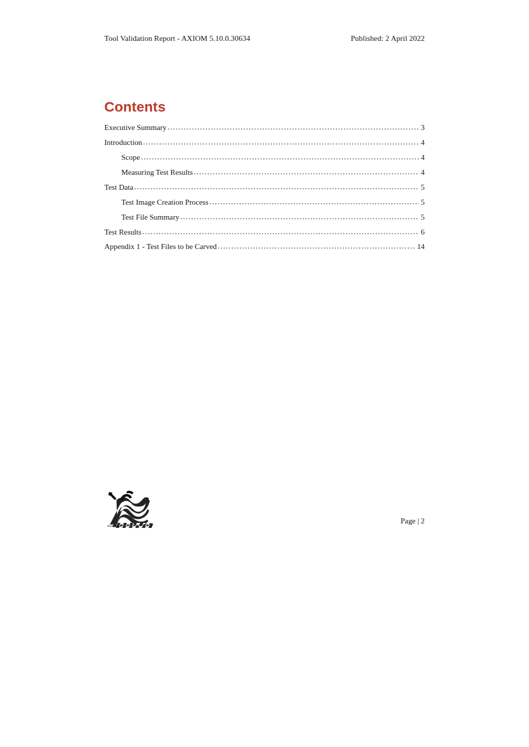Tool Validation Report - AXIOM 5.10.0.30634
Published: 2 April 2022
Contents
Executive Summary .......................................................................................................... 3
Introduction ..................................................................................................................... 4
Scope ............................................................................................................................. 4
Measuring Test Results ................................................................................................. 4
Test Data ......................................................................................................................... 5
Test Image Creation Process ......................................................................................... 5
Test File Summary ......................................................................................................... 5
Test Results ..................................................................................................................... 6
Appendix 1 - Test Files to be Carved ........................................................................... 14
Khyrenz Ltd
Page | 2